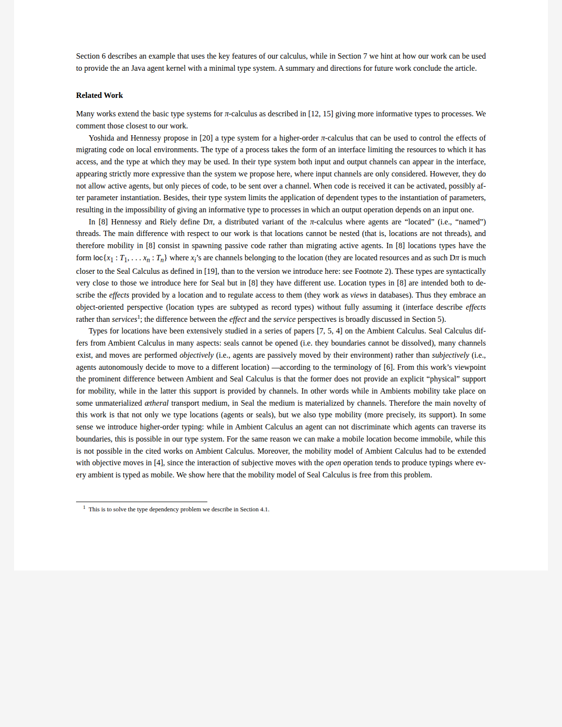Section 6 describes an example that uses the key features of our calculus, while in Section 7 we hint at how our work can be used to provide the an Java agent kernel with a minimal type system. A summary and directions for future work conclude the article.
Related Work
Many works extend the basic type systems for π-calculus as described in [12, 15] giving more informative types to processes. We comment those closest to our work.
Yoshida and Hennessy propose in [20] a type system for a higher-order π-calculus that can be used to control the effects of migrating code on local environments. The type of a process takes the form of an interface limiting the resources to which it has access, and the type at which they may be used. In their type system both input and output channels can appear in the interface, appearing strictly more expressive than the system we propose here, where input channels are only considered. However, they do not allow active agents, but only pieces of code, to be sent over a channel. When code is received it can be activated, possibly after parameter instantiation. Besides, their type system limits the application of dependent types to the instantiation of parameters, resulting in the impossibility of giving an informative type to processes in which an output operation depends on an input one.
In [8] Hennessy and Riely define Dπ, a distributed variant of the π-calculus where agents are “located” (i.e., “named”) threads. The main difference with respect to our work is that locations cannot be nested (that is, locations are not threads), and therefore mobility in [8] consist in spawning passive code rather than migrating active agents. In [8] locations types have the form loc{x1 : T1, . . . xn : Tn} where xi’s are channels belonging to the location (they are located resources and as such Dπ is much closer to the Seal Calculus as defined in [19], than to the version we introduce here: see Footnote 2). These types are syntactically very close to those we introduce here for Seal but in [8] they have different use. Location types in [8] are intended both to describe the effects provided by a location and to regulate access to them (they work as views in databases). Thus they embrace an object-oriented perspective (location types are subtyped as record types) without fully assuming it (interface describe effects rather than services1; the difference between the effect and the service perspectives is broadly discussed in Section 5).
Types for locations have been extensively studied in a series of papers [7, 5, 4] on the Ambient Calculus. Seal Calculus differs from Ambient Calculus in many aspects: seals cannot be opened (i.e. they boundaries cannot be dissolved), many channels exist, and moves are performed objectively (i.e., agents are passively moved by their environment) rather than subjectively (i.e., agents autonomously decide to move to a different location) —according to the terminology of [6]. From this work’s viewpoint the prominent difference between Ambient and Seal Calculus is that the former does not provide an explicit “physical” support for mobility, while in the latter this support is provided by channels. In other words while in Ambients mobility take place on some unmaterialized ætheral transport medium, in Seal the medium is materialized by channels. Therefore the main novelty of this work is that not only we type locations (agents or seals), but we also type mobility (more precisely, its support). In some sense we introduce higher-order typing: while in Ambient Calculus an agent can not discriminate which agents can traverse its boundaries, this is possible in our type system. For the same reason we can make a mobile location become immobile, while this is not possible in the cited works on Ambient Calculus. Moreover, the mobility model of Ambient Calculus had to be extended with objective moves in [4], since the interaction of subjective moves with the open operation tends to produce typings where every ambient is typed as mobile. We show here that the mobility model of Seal Calculus is free from this problem.
1 This is to solve the type dependency problem we describe in Section 4.1.